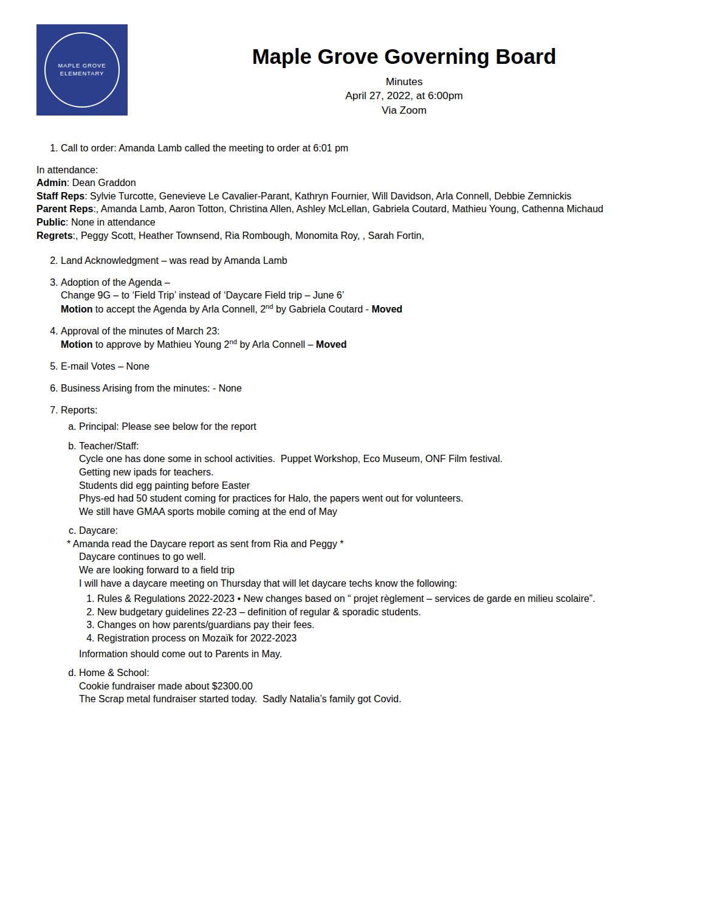MAPLE GROVE
ELEMENTARY
Maple Grove Governing Board
Minutes
April 27, 2022, at 6:00pm
Via Zoom
Call to order: Amanda Lamb called the meeting to order at 6:01 pm
In attendance:
Admin: Dean Graddon
Staff Reps: Sylvie Turcotte, Genevieve Le Cavalier-Parant, Kathryn Fournier, Will Davidson, Arla Connell, Debbie Zemnickis
Parent Reps:, Amanda Lamb, Aaron Totton, Christina Allen, Ashley McLellan, Gabriela Coutard, Mathieu Young, Cathenna Michaud
Public: None in attendance
Regrets:, Peggy Scott, Heather Townsend, Ria Rombough, Monomita Roy, , Sarah Fortin,
Land Acknowledgment – was read by Amanda Lamb
Adoption of the Agenda –
Change 9G – to ‘Field Trip’ instead of ‘Daycare Field trip – June 6’
Motion to accept the Agenda by Arla Connell, 2nd by Gabriela Coutard - Moved
Approval of the minutes of March 23:
Motion to approve by Mathieu Young 2nd by Arla Connell – Moved
E-mail Votes – None
Business Arising from the minutes: - None
Reports:
Principal: Please see below for the report
Teacher/Staff:
Cycle one has done some in school activities. Puppet Workshop, Eco Museum, ONF Film festival.
Getting new ipads for teachers.
Students did egg painting before Easter
Phys-ed had 50 student coming for practices for Halo, the papers went out for volunteers.
We still have GMAA sports mobile coming at the end of May
Daycare:
* Amanda read the Daycare report as sent from Ria and Peggy *
Daycare continues to go well.
We are looking forward to a field trip
I will have a daycare meeting on Thursday that will let daycare techs know the following:
Rules & Regulations 2022-2023 • New changes based on “ projet règlement – services de garde en milieu scolaire”.
New budgetary guidelines 22-23 – definition of regular & sporadic students.
Changes on how parents/guardians pay their fees.
Registration process on Mozaïk for 2022-2023
Information should come out to Parents in May.
Home & School:
Cookie fundraiser made about $2300.00
The Scrap metal fundraiser started today. Sadly Natalia’s family got Covid.